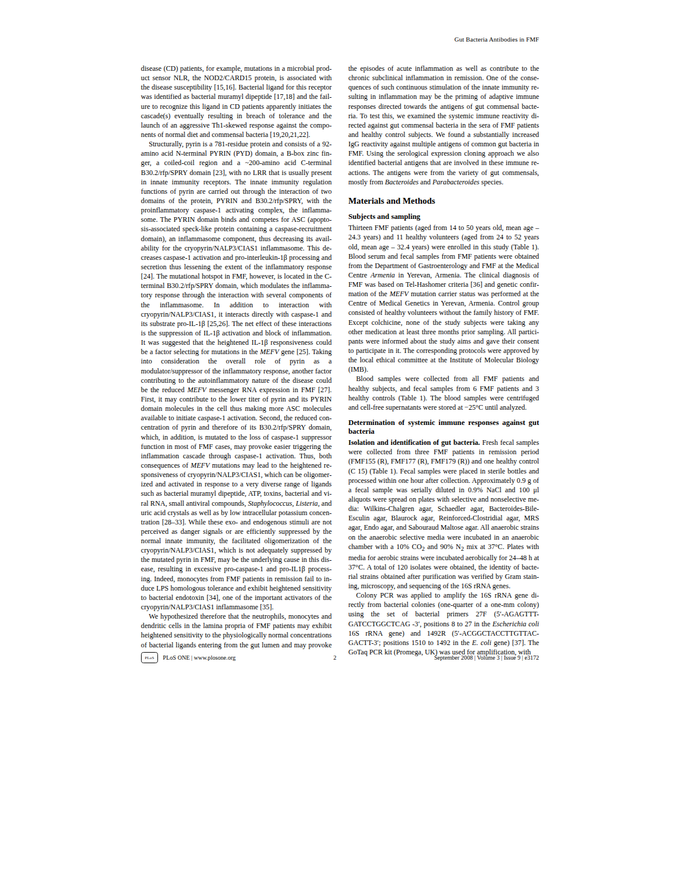Gut Bacteria Antibodies in FMF
disease (CD) patients, for example, mutations in a microbial product sensor NLR, the NOD2/CARD15 protein, is associated with the disease susceptibility [15,16]. Bacterial ligand for this receptor was identified as bacterial muramyl dipeptide [17,18] and the failure to recognize this ligand in CD patients apparently initiates the cascade(s) eventually resulting in breach of tolerance and the launch of an aggressive Th1-skewed response against the components of normal diet and commensal bacteria [19,20,21,22].
Structurally, pyrin is a 781-residue protein and consists of a 92-amino acid N-terminal PYRIN (PYD) domain, a B-box zinc finger, a coiled-coil region and a ~200-amino acid C-terminal B30.2/rfp/SPRY domain [23], with no LRR that is usually present in innate immunity receptors. The innate immunity regulation functions of pyrin are carried out through the interaction of two domains of the protein, PYRIN and B30.2/rfp/SPRY, with the proinflammatory caspase-1 activating complex, the inflammasome. The PYRIN domain binds and competes for ASC (apoptosis-associated speck-like protein containing a caspase-recruitment domain), an inflammasome component, thus decreasing its availability for the cryopyrin/NALP3/CIAS1 inflammasome. This decreases caspase-1 activation and pro-interleukin-1β processing and secretion thus lessening the extent of the inflammatory response [24]. The mutational hotspot in FMF, however, is located in the C-terminal B30.2/rfp/SPRY domain, which modulates the inflammatory response through the interaction with several components of the inflammasome. In addition to interaction with cryopyrin/NALP3/CIAS1, it interacts directly with caspase-1 and its substrate pro-IL-1β [25,26]. The net effect of these interactions is the suppression of IL-1β activation and block of inflammation. It was suggested that the heightened IL-1β responsiveness could be a factor selecting for mutations in the MEFV gene [25]. Taking into consideration the overall role of pyrin as a modulator/suppressor of the inflammatory response, another factor contributing to the autoinflammatory nature of the disease could be the reduced MEFV messenger RNA expression in FMF [27]. First, it may contribute to the lower titer of pyrin and its PYRIN domain molecules in the cell thus making more ASC molecules available to initiate caspase-1 activation. Second, the reduced concentration of pyrin and therefore of its B30.2/rfp/SPRY domain, which, in addition, is mutated to the loss of caspase-1 suppressor function in most of FMF cases, may provoke easier triggering the inflammation cascade through caspase-1 activation. Thus, both consequences of MEFV mutations may lead to the heightened responsiveness of cryopyrin/NALP3/CIAS1, which can be oligomerized and activated in response to a very diverse range of ligands such as bacterial muramyl dipeptide, ATP, toxins, bacterial and viral RNA, small antiviral compounds, Staphylococcus, Listeria, and uric acid crystals as well as by low intracellular potassium concentration [28–33]. While these exo- and endogenous stimuli are not perceived as danger signals or are efficiently suppressed by the normal innate immunity, the facilitated oligomerization of the cryopyrin/NALP3/CIAS1, which is not adequately suppressed by the mutated pyrin in FMF, may be the underlying cause in this disease, resulting in excessive pro-caspase-1 and pro-IL1β processing. Indeed, monocytes from FMF patients in remission fail to induce LPS homologous tolerance and exhibit heightened sensitivity to bacterial endotoxin [34], one of the important activators of the cryopyrin/NALP3/CIAS1 inflammasome [35].
We hypothesized therefore that the neutrophils, monocytes and dendritic cells in the lamina propria of FMF patients may exhibit heightened sensitivity to the physiologically normal concentrations of bacterial ligands entering from the gut lumen and may provoke the episodes of acute inflammation as well as contribute to the chronic subclinical inflammation in remission. One of the consequences of such continuous stimulation of the innate immunity resulting in inflammation may be the priming of adaptive immune responses directed towards the antigens of gut commensal bacteria. To test this, we examined the systemic immune reactivity directed against gut commensal bacteria in the sera of FMF patients and healthy control subjects. We found a substantially increased IgG reactivity against multiple antigens of common gut bacteria in FMF. Using the serological expression cloning approach we also identified bacterial antigens that are involved in these immune reactions. The antigens were from the variety of gut commensals, mostly from Bacteroides and Parabacteroides species.
Materials and Methods
Subjects and sampling
Thirteen FMF patients (aged from 14 to 50 years old, mean age – 24.3 years) and 11 healthy volunteers (aged from 24 to 52 years old, mean age – 32.4 years) were enrolled in this study (Table 1). Blood serum and fecal samples from FMF patients were obtained from the Department of Gastroenterology and FMF at the Medical Centre Armenia in Yerevan, Armenia. The clinical diagnosis of FMF was based on Tel-Hashomer criteria [36] and genetic confirmation of the MEFV mutation carrier status was performed at the Centre of Medical Genetics in Yerevan, Armenia. Control group consisted of healthy volunteers without the family history of FMF. Except colchicine, none of the study subjects were taking any other medication at least three months prior sampling. All participants were informed about the study aims and gave their consent to participate in it. The corresponding protocols were approved by the local ethical committee at the Institute of Molecular Biology (IMB).
Blood samples were collected from all FMF patients and healthy subjects, and fecal samples from 6 FMF patients and 3 healthy controls (Table 1). The blood samples were centrifuged and cell-free supernatants were stored at −25°C until analyzed.
Determination of systemic immune responses against gut bacteria
Isolation and identification of gut bacteria. Fresh fecal samples were collected from three FMF patients in remission period (FMF155 (R), FMF177 (R), FMF179 (R)) and one healthy control (C 15) (Table 1). Fecal samples were placed in sterile bottles and processed within one hour after collection. Approximately 0.9 g of a fecal sample was serially diluted in 0.9% NaCl and 100 μl aliquots were spread on plates with selective and nonselective media: Wilkins-Chalgren agar, Schaedler agar, Bacteroides-Bile-Esculin agar, Blaurock agar, Reinforced-Clostridial agar, MRS agar, Endo agar, and Sabouraud Maltose agar. All anaerobic strains on the anaerobic selective media were incubated in an anaerobic chamber with a 10% CO2 and 90% N2 mix at 37°C. Plates with media for aerobic strains were incubated aerobically for 24–48 h at 37°C. A total of 120 isolates were obtained, the identity of bacterial strains obtained after purification was verified by Gram staining, microscopy, and sequencing of the 16S rRNA genes.
Colony PCR was applied to amplify the 16S rRNA gene directly from bacterial colonies (one-quarter of a one-mm colony) using the set of bacterial primers 27F (5′-AGAGTTT-GATCCTGGCTCAG -3′, positions 8 to 27 in the Escherichia coli 16S rRNA gene) and 1492R (5′-ACGGCTACCTTGTTAC-GACTT-3′; positions 1510 to 1492 in the E. coli gene) [37]. The GoTaq PCR kit (Promega, UK) was used for amplification, with
PLoS PLoS ONE | www.plosone.org
2
September 2008 | Volume 3 | Issue 9 | e3172